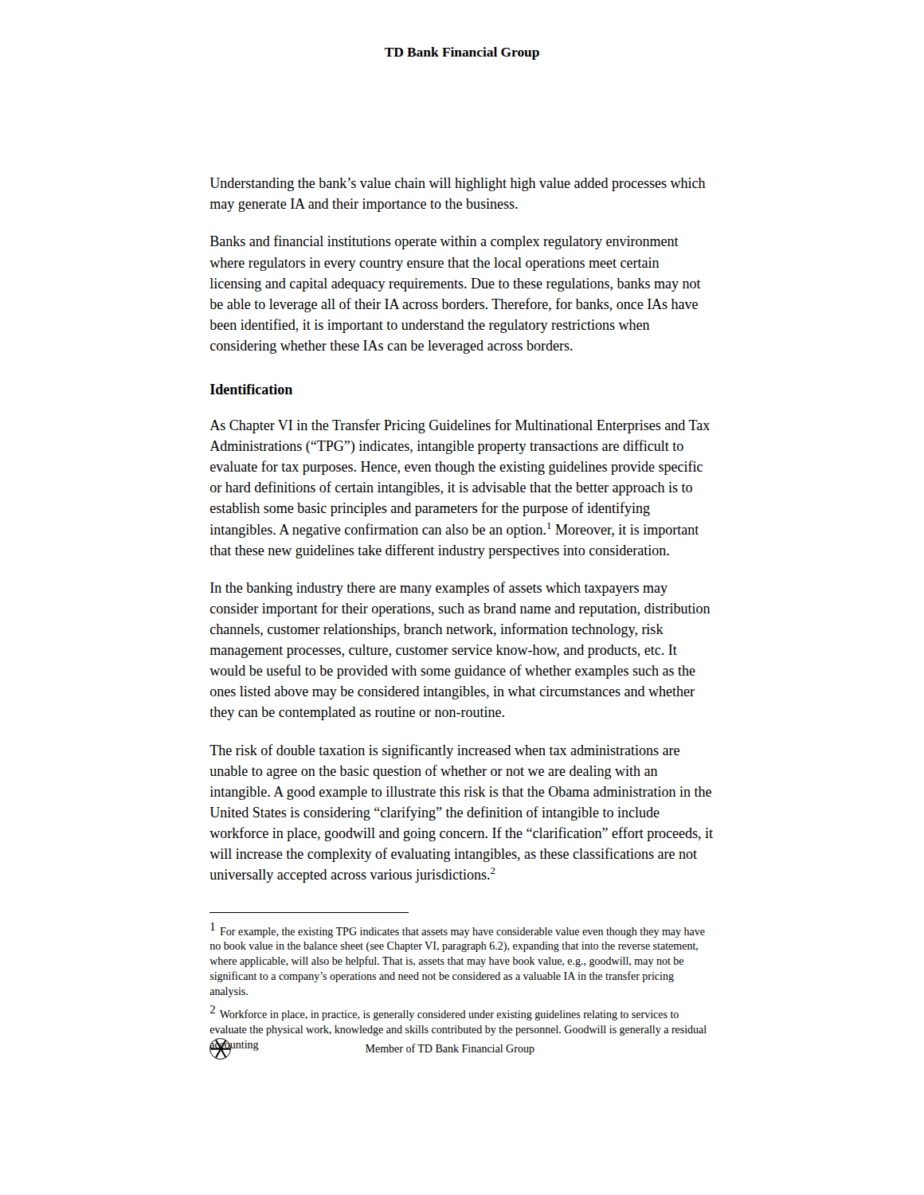TD Bank Financial Group
Understanding the bank’s value chain will highlight high value added processes which may generate IA and their importance to the business.
Banks and financial institutions operate within a complex regulatory environment where regulators in every country ensure that the local operations meet certain licensing and capital adequacy requirements. Due to these regulations, banks may not be able to leverage all of their IA across borders. Therefore, for banks, once IAs have been identified, it is important to understand the regulatory restrictions when considering whether these IAs can be leveraged across borders.
Identification
As Chapter VI in the Transfer Pricing Guidelines for Multinational Enterprises and Tax Administrations (“TPG”) indicates, intangible property transactions are difficult to evaluate for tax purposes. Hence, even though the existing guidelines provide specific or hard definitions of certain intangibles, it is advisable that the better approach is to establish some basic principles and parameters for the purpose of identifying intangibles. A negative confirmation can also be an option.1 Moreover, it is important that these new guidelines take different industry perspectives into consideration.
In the banking industry there are many examples of assets which taxpayers may consider important for their operations, such as brand name and reputation, distribution channels, customer relationships, branch network, information technology, risk management processes, culture, customer service know-how, and products, etc. It would be useful to be provided with some guidance of whether examples such as the ones listed above may be considered intangibles, in what circumstances and whether they can be contemplated as routine or non-routine.
The risk of double taxation is significantly increased when tax administrations are unable to agree on the basic question of whether or not we are dealing with an intangible. A good example to illustrate this risk is that the Obama administration in the United States is considering “clarifying” the definition of intangible to include workforce in place, goodwill and going concern. If the “clarification” effort proceeds, it will increase the complexity of evaluating intangibles, as these classifications are not universally accepted across various jurisdictions.2
1 For example, the existing TPG indicates that assets may have considerable value even though they may have no book value in the balance sheet (see Chapter VI, paragraph 6.2), expanding that into the reverse statement, where applicable, will also be helpful. That is, assets that may have book value, e.g., goodwill, may not be significant to a company’s operations and need not be considered as a valuable IA in the transfer pricing analysis.
2 Workforce in place, in practice, is generally considered under existing guidelines relating to services to evaluate the physical work, knowledge and skills contributed by the personnel. Goodwill is generally a residual accounting
Member of TD Bank Financial Group